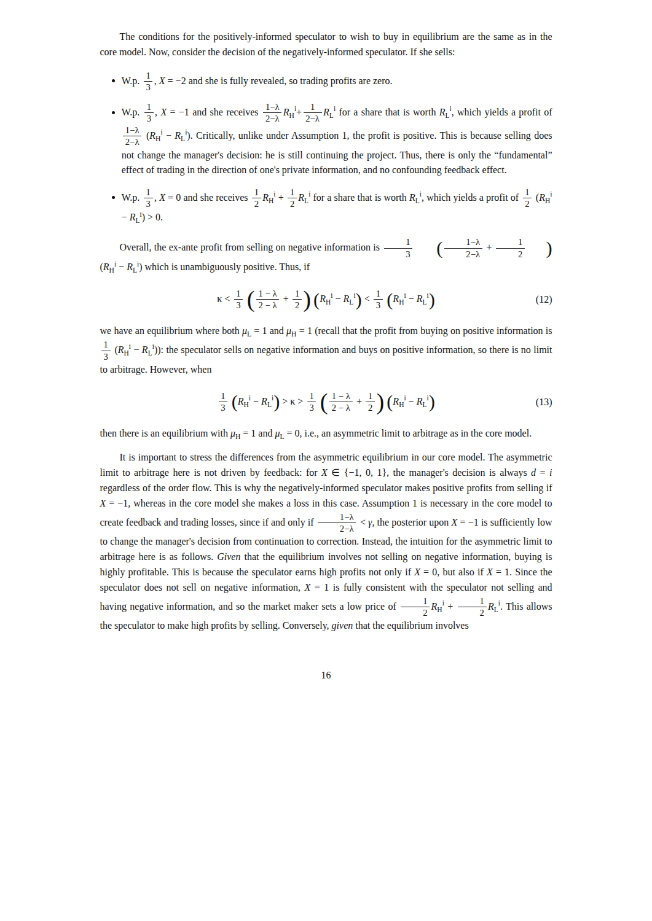The conditions for the positively-informed speculator to wish to buy in equilibrium are the same as in the core model. Now, consider the decision of the negatively-informed speculator. If she sells:
W.p. 13, X = −2 and she is fully revealed, so trading profits are zero.
W.p. 13, X = −1 and she receives 1−λ 2−λ RHi+12−λ RLi for a share that is worth RLi, which yields a profit of 1−λ 2−λ (RHi − RLi). Critically, unlike under Assumption 1, the profit is positive. This is because selling does not change the manager's decision: he is still continuing the project. Thus, there is only the “fundamental” effect of trading in the direction of one's private information, and no confounding feedback effect.
W.p. 13, X = 0 and she receives 12 RHi + 12 RLi for a share that is worth RLi, which yields a profit of 12 (RHi − RLi) > 0.
Overall, the ex-ante profit from selling on negative information is 13 (1−λ 2−λ + 12) (RHi − RLi) which is unambiguously positive. Thus, if
κ < 13 (1 − λ 2 − λ + 12) (RHi − RLi) < 13 (RHi − RLi) (12)
we have an equilibrium where both μL = 1 and μH = 1 (recall that the profit from buying on positive information is 13 (RHi − RLi)): the speculator sells on negative information and buys on positive information, so there is no limit to arbitrage. However, when
13 (RHi − RLi) > κ > 13 (1 − λ 2 − λ + 12) (RHi − RLi) (13)
then there is an equilibrium with μH = 1 and μL = 0, i.e., an asymmetric limit to arbitrage as in the core model.
It is important to stress the differences from the asymmetric equilibrium in our core model. The asymmetric limit to arbitrage here is not driven by feedback: for X ∈ {−1, 0, 1}, the manager's decision is always d = i regardless of the order flow. This is why the negatively-informed speculator makes positive profits from selling if X = −1, whereas in the core model she makes a loss in this case. Assumption 1 is necessary in the core model to create feedback and trading losses, since if and only if 1−λ 2−λ < γ, the posterior upon X = −1 is sufficiently low to change the manager's decision from continuation to correction. Instead, the intuition for the asymmetric limit to arbitrage here is as follows. Given that the equilibrium involves not selling on negative information, buying is highly profitable. This is because the speculator earns high profits not only if X = 0, but also if X = 1. Since the speculator does not sell on negative information, X = 1 is fully consistent with the speculator not selling and having negative information, and so the market maker sets a low price of 12 RHi + 12 RLi. This allows the speculator to make high profits by selling. Conversely, given that the equilibrium involves
16